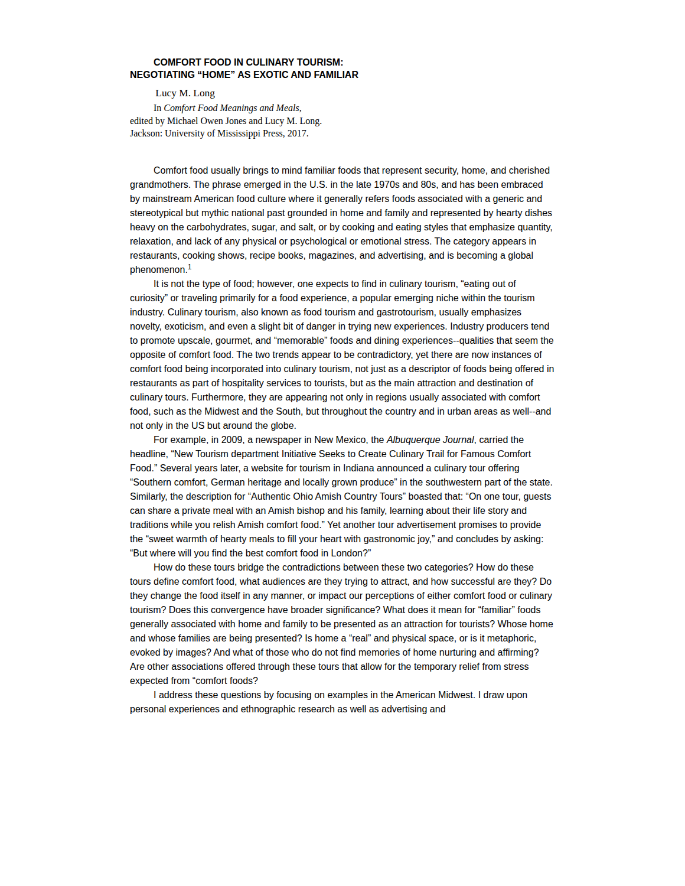Comfort Food in Culinary Tourism:
Negotiating “Home” as Exotic and Familiar
Lucy M. Long
In Comfort Food Meanings and Meals,
edited by Michael Owen Jones and Lucy M. Long.
Jackson: University of Mississippi Press, 2017.
Comfort food usually brings to mind familiar foods that represent security, home, and cherished grandmothers. The phrase emerged in the U.S. in the late 1970s and 80s, and has been embraced by mainstream American food culture where it generally refers foods associated with a generic and stereotypical but mythic national past grounded in home and family and represented by hearty dishes heavy on the carbohydrates, sugar, and salt, or by cooking and eating styles that emphasize quantity, relaxation, and lack of any physical or psychological or emotional stress. The category appears in restaurants, cooking shows, recipe books, magazines, and advertising, and is becoming a global phenomenon.1
It is not the type of food; however, one expects to find in culinary tourism, “eating out of curiosity” or traveling primarily for a food experience, a popular emerging niche within the tourism industry. Culinary tourism, also known as food tourism and gastrotourism, usually emphasizes novelty, exoticism, and even a slight bit of danger in trying new experiences. Industry producers tend to promote upscale, gourmet, and “memorable” foods and dining experiences--qualities that seem the opposite of comfort food. The two trends appear to be contradictory, yet there are now instances of comfort food being incorporated into culinary tourism, not just as a descriptor of foods being offered in restaurants as part of hospitality services to tourists, but as the main attraction and destination of culinary tours. Furthermore, they are appearing not only in regions usually associated with comfort food, such as the Midwest and the South, but throughout the country and in urban areas as well--and not only in the US but around the globe.
For example, in 2009, a newspaper in New Mexico, the Albuquerque Journal, carried the headline, “New Tourism department Initiative Seeks to Create Culinary Trail for Famous Comfort Food.” Several years later, a website for tourism in Indiana announced a culinary tour offering “Southern comfort, German heritage and locally grown produce” in the southwestern part of the state. Similarly, the description for “Authentic Ohio Amish Country Tours” boasted that: “On one tour, guests can share a private meal with an Amish bishop and his family, learning about their life story and traditions while you relish Amish comfort food.” Yet another tour advertisement promises to provide the “sweet warmth of hearty meals to fill your heart with gastronomic joy,” and concludes by asking: “But where will you find the best comfort food in London?”
How do these tours bridge the contradictions between these two categories? How do these tours define comfort food, what audiences are they trying to attract, and how successful are they? Do they change the food itself in any manner, or impact our perceptions of either comfort food or culinary tourism? Does this convergence have broader significance? What does it mean for “familiar” foods generally associated with home and family to be presented as an attraction for tourists? Whose home and whose families are being presented? Is home a “real” and physical space, or is it metaphoric, evoked by images? And what of those who do not find memories of home nurturing and affirming? Are other associations offered through these tours that allow for the temporary relief from stress expected from “comfort foods?
I address these questions by focusing on examples in the American Midwest. I draw upon personal experiences and ethnographic research as well as advertising and